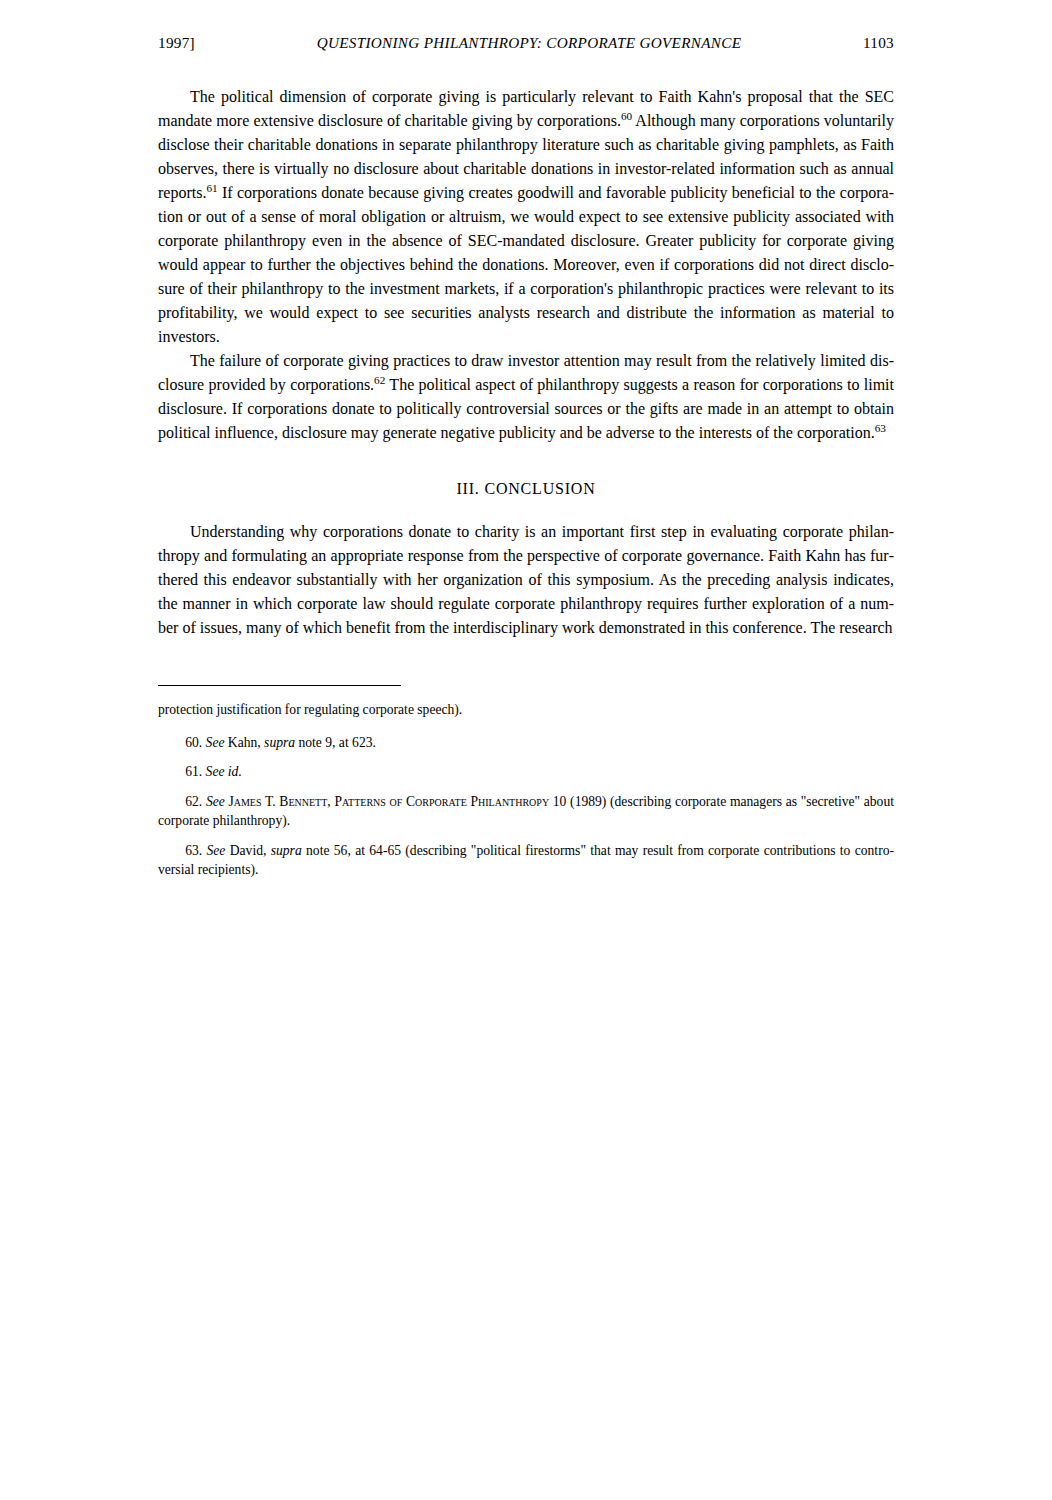1997] Questioning Philanthropy: Corporate Governance 1103
The political dimension of corporate giving is particularly relevant to Faith Kahn's proposal that the SEC mandate more extensive disclosure of charitable giving by corporations.60 Although many corporations voluntarily disclose their charitable donations in separate philanthropy literature such as charitable giving pamphlets, as Faith observes, there is virtually no disclosure about charitable donations in investor-related information such as annual reports.61 If corporations donate because giving creates goodwill and favorable publicity beneficial to the corporation or out of a sense of moral obligation or altruism, we would expect to see extensive publicity associated with corporate philanthropy even in the absence of SEC-mandated disclosure. Greater publicity for corporate giving would appear to further the objectives behind the donations. Moreover, even if corporations did not direct disclosure of their philanthropy to the investment markets, if a corporation's philanthropic practices were relevant to its profitability, we would expect to see securities analysts research and distribute the information as material to investors.
The failure of corporate giving practices to draw investor attention may result from the relatively limited disclosure provided by corporations.62 The political aspect of philanthropy suggests a reason for corporations to limit disclosure. If corporations donate to politically controversial sources or the gifts are made in an attempt to obtain political influence, disclosure may generate negative publicity and be adverse to the interests of the corporation.63
III. Conclusion
Understanding why corporations donate to charity is an important first step in evaluating corporate philanthropy and formulating an appropriate response from the perspective of corporate governance. Faith Kahn has furthered this endeavor substantially with her organization of this symposium. As the preceding analysis indicates, the manner in which corporate law should regulate corporate philanthropy requires further exploration of a number of issues, many of which benefit from the interdisciplinary work demonstrated in this conference. The research
protection justification for regulating corporate speech).
60. See Kahn, supra note 9, at 623.
61. See id.
62. See James T. Bennett, Patterns of Corporate Philanthropy 10 (1989) (describing corporate managers as "secretive" about corporate philanthropy).
63. See David, supra note 56, at 64-65 (describing "political firestorms" that may result from corporate contributions to controversial recipients).